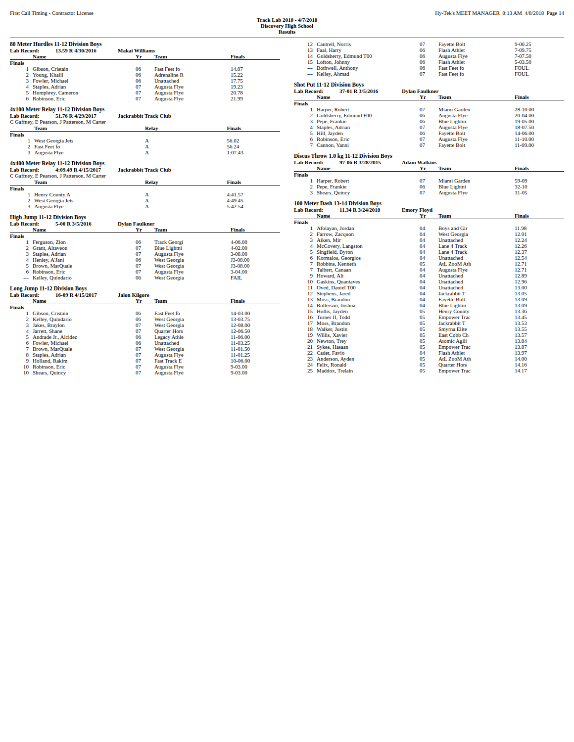First Call Timing - Contractor License
Hy-Tek's MEET MANAGER 8:13 AM 4/8/2018 Page 14
Track Lab 2018 - 4/7/2018
Discovery High School
Results
80 Meter Hurdles 11-12 Division Boys
Lab Record: 13.59 R 4/30/2016 Makai Williams
| | Name | Yr | Team | Finals |
| --- | --- | --- | --- | --- |
| Finals |
| 1 | Gibson, Cristain | 06 | Fast Feet fo | 14.87 |
| 2 | Young, Khalil | 06 | Adrenaline R | 15.22 |
| 3 | Fowler, Michael | 06 | Unattached | 17.75 |
| 4 | Staples, Adrian | 07 | Augusta Flye | 19.23 |
| 5 | Humphrey, Cameron | 07 | Augusta Flye | 20.78 |
| 6 | Robinson, Eric | 07 | Augusta Flye | 21.99 |
4x100 Meter Relay 11-12 Division Boys
Lab Record: 51.76 R 4/29/2017 Jackrabbit Track Club
C Gaffney, E Pearson, J Patterson, M Carter
| | Team | Relay | Finals |
| --- | --- | --- | --- |
| Finals |
| 1 | West Georgia Jets | A | 56.02 |
| 2 | Fast Feet fo | A | 56.24 |
| 3 | Augusta Flye | A | 1:07.43 |
4x400 Meter Relay 11-12 Division Boys
Lab Record: 4:09.49 R 4/15/2017 Jackrabbit Track Club
C Gaffney, E Pearson, J Patterson, M Carter
| | Team | Relay | Finals |
| --- | --- | --- | --- |
| Finals |
| 1 | Henry County A | A | 4:41.57 |
| 2 | West Georgia Jets | A | 4:49.45 |
| 3 | Augusta Flye | A | 5:42.54 |
High Jump 11-12 Division Boys
Lab Record: 5-00 R 3/5/2016 Dylan Faulkner
| | Name | Yr | Team | Finals |
| --- | --- | --- | --- | --- |
| Finals |
| 1 | Ferguson, Zion | 06 | Track Georgi | 4-06.00 |
| 2 | Grant, Altaveon | 07 | Blue Lightni | 4-02.00 |
| 3 | Staples, Adrian | 07 | Augusta Flye | 3-08.00 |
| 4 | Henley, A'Jani | 06 | West Georgia | J3-08.00 |
| 5 | Brown, MarQuale | 07 | West Georgia | J3-08.00 |
| 6 | Robinson, Eric | 07 | Augusta Flye | 3-04.00 |
| --- | Kelley, Quindario | 06 | West Georgia | FAIL |
Long Jump 11-12 Division Boys
Lab Record: 16-09 R 4/15/2017 Jalon Kilgore
| | Name | Yr | Team | Finals |
| --- | --- | --- | --- | --- |
| Finals |
| 1 | Gibson, Cristain | 06 | Fast Feet fo | 14-03.00 |
| 2 | Kelley, Quindario | 06 | West Georgia | 13-03.75 |
| 3 | Jakes, Braylon | 07 | West Georgia | 12-08.00 |
| 4 | Jarrett, Shane | 07 | Quarter Hors | 12-06.50 |
| 5 | Andrade Jr., Alcidez | 06 | Legacy Athle | 11-06.00 |
| 6 | Fowler, Michael | 06 | Unattached | 11-03.25 |
| 7 | Brown, MarQuale | 07 | West Georgia | 11-01.50 |
| 8 | Staples, Adrian | 07 | Augusta Flye | 11-01.25 |
| 9 | Holland, Rakim | 07 | Fast Track E | 10-06.00 |
| 10 | Robinson, Eric | 07 | Augusta Flye | 9-03.00 |
| 10 | Shears, Quincy | 07 | Augusta Flye | 9-03.00 |
| 12 | Cantrell, Norris | 07 | Fayette Bolt | 9-00.25 |
| 13 | Faal, Harry | 06 | Flash Athlet | 7-09.75 |
| 14 | Goldsberry, Edmund T00 | 06 | Augusta Flye | 7-07.50 |
| 15 | Lofton, Johnny | 06 | Flash Athlet | 5-03.50 |
| --- | Bothwell, Anthony | 06 | Fast Feet fo | FOUL |
| --- | Kelley, Ahmad | 07 | Fast Feet fo | FOUL |
Shot Put 11-12 Division Boys
Lab Record: 37-01 R 3/5/2016 Dylan Faulkner
| | Name | Yr | Team | Finals |
| --- | --- | --- | --- | --- |
| Finals |
| 1 | Harper, Robert | 07 | Miami Garden | 28-10.00 |
| 2 | Goldsberry, Edmund F00 | 06 | Augusta Flye | 20-04.00 |
| 3 | Pepe, Frankie | 06 | Blue Lightni | 19-05.00 |
| 4 | Staples, Adrian | 07 | Augusta Flye | 18-07.50 |
| 5 | Hill, Jayden | 06 | Fayette Bolt | 14-06.00 |
| 6 | Robinson, Eric | 07 | Augusta Flye | 11-10.00 |
| 7 | Cannon, Yanni | 07 | Fayette Bolt | 11-09.00 |
Discus Throw 1.0 kg 11-12 Division Boys
Lab Record: 97-06 R 3/28/2015 Adam Watkins
| | Name | Yr | Team | Finals |
| --- | --- | --- | --- | --- |
| Finals |
| 1 | Harper, Robert | 07 | Miami Garden | 59-09 |
| 2 | Pepe, Frankie | 06 | Blue Lightni | 32-10 |
| 3 | Shears, Quincy | 07 | Augusta Flye | 31-05 |
100 Meter Dash 13-14 Division Boys
Lab Record: 11.34 R 3/24/2018 Emory Floyd
| | Name | Yr | Team | Finals |
| --- | --- | --- | --- | --- |
| Finals |
| 1 | Afolayan, Jordan | 04 | Boys and Gir | 11.98 |
| 2 | Farrow, Zacquon | 04 | West Georgia | 12.01 |
| 3 | Aiken, Mir | 04 | Unattached | 12.24 |
| 4 | McCovery, Langston | 04 | Lane 4 Track | 12.26 |
| 5 | Singfield, Byron | 04 | Lane 4 Track | 12.37 |
| 6 | Kormalos, Georgios | 04 | Unattached | 12.54 |
| 7 | Robbins, Kenneth | 05 | AtL ZooM Ath | 12.71 |
| 7 | Talbert, Canaan | 04 | Augusta Flye | 12.71 |
| 9 | Howard, Ali | 04 | Unattached | 12.89 |
| 10 | Gaskins, Quantaves | 04 | Unattached | 12.96 |
| 11 | Oved, Daniel T00 | 04 | Unattached | 13.00 |
| 12 | Stephens, Jared | 04 | Jackrabbit T | 13.05 |
| 13 | Moss, Brandon | 04 | Fayette Bolt | 13.09 |
| 14 | Rollerson, Joshua | 04 | Blue Lightni | 13.09 |
| 15 | Hollis, Jayden | 05 | Henry County | 13.36 |
| 16 | Turner II, Todd | 05 | Empower Trac | 13.45 |
| 17 | Moss, Brandon | 05 | Jackrabbit T | 13.53 |
| 18 | Walker, Justin | 05 | Smyrna Elite | 13.55 |
| 19 | Willis, Xavier | 05 | East Cobb Ch | 13.57 |
| 20 | Newton, Trey | 05 | Atomic Agili | 13.84 |
| 21 | Sykes, Hasaan | 05 | Empower Trac | 13.87 |
| 22 | Cadet, Favio | 04 | Flash Athlet | 13.97 |
| 23 | Anderson, Ayden | 05 | AtL ZooM Ath | 14.00 |
| 24 | Felix, Ronald | 05 | Quarter Hors | 14.16 |
| 25 | Maddox, Trelain | 05 | Empower Trac | 14.17 |